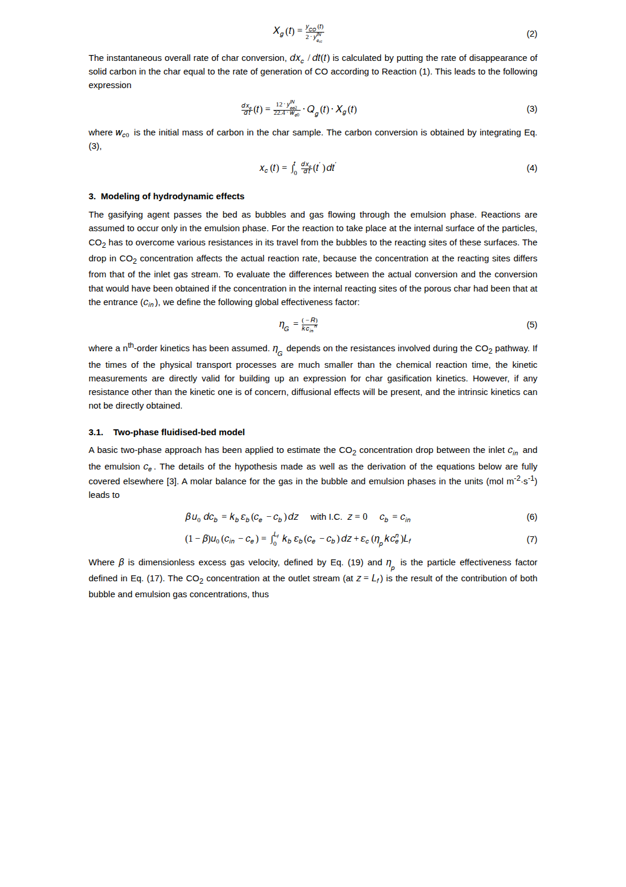Xg (t) = yCO(t) 2⋅yco2IN
(2)
The instantaneous overall rate of char conversion, dxc/dt(t) is calculated by putting the rate of disappearance of solid carbon in the char equal to the rate of generation of CO according to Reaction (1). This leads to the following expression
dxc dt (t) = 12⋅yco2IN 22.4⋅wc0 ⋅ Qg(t) ⋅ Xg(t)
(3)
where wc0 is the initial mass of carbon in the char sample. The carbon conversion is obtained by integrating Eq.(3),
xc(t) = ∫ 0 t dxc dt (t′) dt′
(4)
3. Modeling of hydrodynamic effects
The gasifying agent passes the bed as bubbles and gas flowing through the emulsion phase. Reactions are assumed to occur only in the emulsion phase. For the reaction to take place at the internal surface of the particles, CO2 has to overcome various resistances in its travel from the bubbles to the reacting sites of these surfaces. The drop in CO2 concentration affects the actual reaction rate, because the concentration at the reacting sites differs from that of the inlet gas stream. To evaluate the differences between the actual conversion and the conversion that would have been obtained if the concentration in the internal reacting sites of the porous char had been that at the entrance (cin), we define the following global effectiveness factor:
ηG = (−R) kcinn
(5)
where a nth-order kinetics has been assumed. ηG depends on the resistances involved during the CO2 pathway. If the times of the physical transport processes are much smaller than the chemical reaction time, the kinetic measurements are directly valid for building up an expression for char gasification kinetics. However, if any resistance other than the kinetic one is of concern, diffusional effects will be present, and the intrinsic kinetics can not be directly obtained.
3.1. Two-phase fluidised-bed model
A basic two-phase approach has been applied to estimate the CO2 concentration drop between the inlet cin and the emulsion ce. The details of the hypothesis made as well as the derivation of the equations below are fully covered elsewhere [3]. A molar balance for the gas in the bubble and emulsion phases in the units (mol m-2·s-1) leads to
βu0dcb = kbεb (ce−cb) dz with I.C. z=0 cb=cin
(6)
(1−β) u0 (cin−ce) = ∫ 0 Lf kbεb (ce−cb) dz + εc (ηpkcen) Lf
(7)
Where β is dimensionless excess gas velocity, defined by Eq. (19) and ηp is the particle effectiveness factor defined in Eq. (17). The CO2 concentration at the outlet stream (at z=Lf) is the result of the contribution of both bubble and emulsion gas concentrations, thus